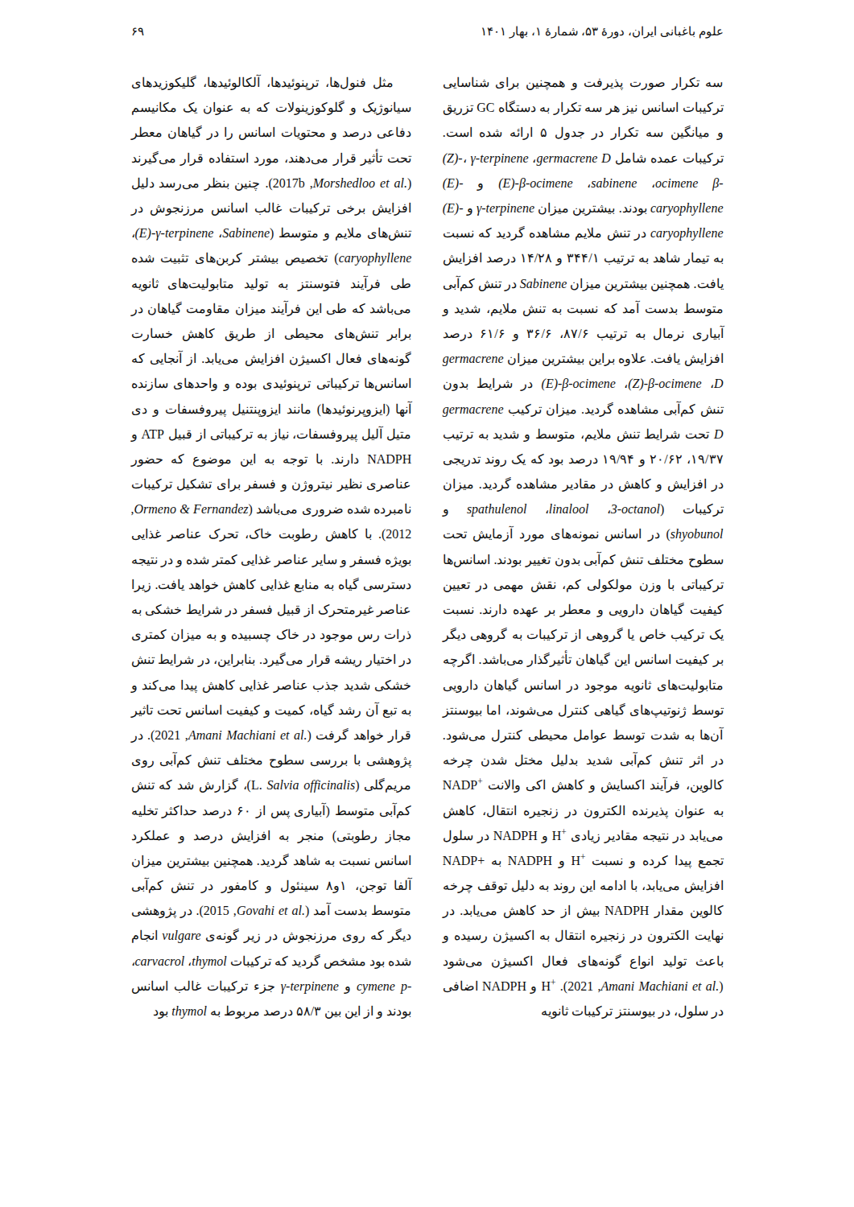علوم باغبانی ایران، دورهٔ ۵۳، شمارهٔ ۱، بهار ۱۴۰۱ ۶۹
سه تکرار صورت پذیرفت و همچنین برای شناسایی ترکیبات اسانس نیز هر سه تکرار به دستگاه GC تزریق و میانگین سه تکرار در جدول ۵ ارائه شده است. ترکیبات عمده شامل germacrene D، γ-terpinene ،(Z)-β- ocimene، sabinene، (E)-β-ocimene و (E)- caryophyllene بودند. بیشترین میزان γ-terpinene و (E)-caryophyllene در تنش ملایم مشاهده گردید که نسبت به تیمار شاهد به ترتیب ۳۴۴/۱ و ۱۴/۲۸ درصد افزایش یافت. همچنین بیشترین میزان Sabinene در تنش کم‌آبی متوسط بدست آمد که نسبت به تنش ملایم، شدید و آبیاری نرمال به ترتیب ۸۷/۶، ۳۶/۶ و ۶۱/۶ درصد افزایش یافت. علاوه براین بیشترین میزان germacrene D، (Z)-β-ocimene، (E)-β-ocimene در شرایط بدون تنش کم‌آبی مشاهده گردید. میزان ترکیب germacrene D تحت شرایط تنش ملایم، متوسط و شدید به ترتیب ۱۹/۳۷، ۲۰/۶۲ و ۱۹/۹۴ درصد بود که یک روند تدریجی در افزایش و کاهش در مقادیر مشاهده گردید. میزان ترکیبات (3-octanol، linalool، spathulenol و shyobunol) در اسانس نمونه‌های مورد آزمایش تحت سطوح مختلف تنش کم‌آبی بدون تغییر بودند. اسانس‌ها ترکیباتی با وزن مولکولی کم، نقش مهمی در تعیین کیفیت گیاهان دارویی و معطر بر عهده دارند. نسبت یک ترکیب خاص یا گروهی از ترکیبات به گروهی دیگر بر کیفیت اسانس این گیاهان تأثیرگذار می‌باشد. اگرچه متابولیت‌های ثانویه موجود در اسانس گیاهان دارویی توسط ژنوتیپ‌های گیاهی کنترل می‌شوند، اما بیوسنتز آن‌ها به شدت توسط عوامل محیطی کنترل می‌شود. در اثر تنش کم‌آبی شدید بدلیل مختل شدن چرخه کالوین، فرآیند اکسایش و کاهش اکی والانت NADP+ به عنوان پذیرنده الکترون در زنجیره انتقال، کاهش می‌یابد در نتیجه مقادیر زیادی H+ و NADPH در سلول تجمع پیدا کرده و نسبت H+ و NADPH به NADP+ افزایش می‌یابد، با ادامه این روند به دلیل توقف چرخه کالوین مقدار NADPH بیش از حد کاهش می‌یابد. در نهایت الکترون در زنجیره انتقال به اکسیژن رسیده و باعث تولید انواع گونه‌های فعال اکسیژن می‌شود (Amani Machiani et al., 2021). H+ و NADPH اضافی در سلول، در بیوسنتز ترکیبات ثانویه
مثل فنول‌ها، ترپنوئیدها، آلکالوئیدها، گلیکوزیدهای سیانوژیک و گلوکوزینولات که به عنوان یک مکانیسم دفاعی درصد و محتویات اسانس را در گیاهان معطر تحت تأثیر قرار می‌دهند، مورد استفاده قرار می‌گیرند (Morshedloo et al., 2017b). چنین بنظر می‌رسد دلیل افزایش برخی ترکیبات غالب اسانس مرزنجوش در تنش‌های ملایم و متوسط (Sabinene، (E)-γ-terpinene، caryophyllene) تخصیص بیشتر کربن‌های تثبیت شده طی فرآیند فتوسنتز به تولید متابولیت‌های ثانویه می‌باشد که طی این فرآیند میزان مقاومت گیاهان در برابر تنش‌های محیطی از طریق کاهش خسارت گونه‌های فعال اکسیژن افزایش می‌یابد. از آنجایی که اسانس‌ها ترکیباتی ترپنوئیدی بوده و واحدهای سازنده آنها (ایزوپرنوئیدها) مانند ایزوپنتنیل پیروفسفات و دی متیل آلیل پیروفسفات، نیاز به ترکیباتی از قبیل ATP و NADPH دارند. با توجه به این موضوع که حضور عناصری نظیر نیتروژن و فسفر برای تشکیل ترکیبات نامبرده شده ضروری می‌باشد (Ormeno & Fernandez, 2012). با کاهش رطوبت خاک، تحرک عناصر غذایی بویژه فسفر و سایر عناصر غذایی کمتر شده و در نتیجه دسترسی گیاه به منابع غذایی کاهش خواهد یافت. زیرا عناصر غیرمتحرک از قبیل فسفر در شرایط خشکی به ذرات رس موجود در خاک چسبیده و به میزان کمتری در اختیار ریشه قرار می‌گیرد. بنابراین، در شرایط تنش خشکی شدید جذب عناصر غذایی کاهش پیدا می‌کند و به تبع آن رشد گیاه، کمیت و کیفیت اسانس تحت تاثیر قرار خواهد گرفت (Amani Machiani et al., 2021). در پژوهشی با بررسی سطوح مختلف تنش کم‌آبی روی مریم‌گلی (Salvia officinalis L.)، گزارش شد که تنش کم‌آبی متوسط (آبیاری پس از ۶۰ درصد حداکثر تخلیه مجاز رطوبتی) منجر به افزایش درصد و عملکرد اسانس نسبت به شاهد گردید. همچنین بیشترین میزان آلفا توجن، ۱و۸ سینئول و کامفور در تنش کم‌آبی متوسط بدست آمد (Govahi et al., 2015). در پژوهشی دیگر که روی مرزنجوش در زیر گونه‌ی vulgare انجام شده بود مشخص گردید که ترکیبات thymol، carvacrol، p- cymene و γ-terpinene جزء ترکیبات غالب اسانس بودند و از این بین ۵۸/۳ درصد مربوط به thymol بود